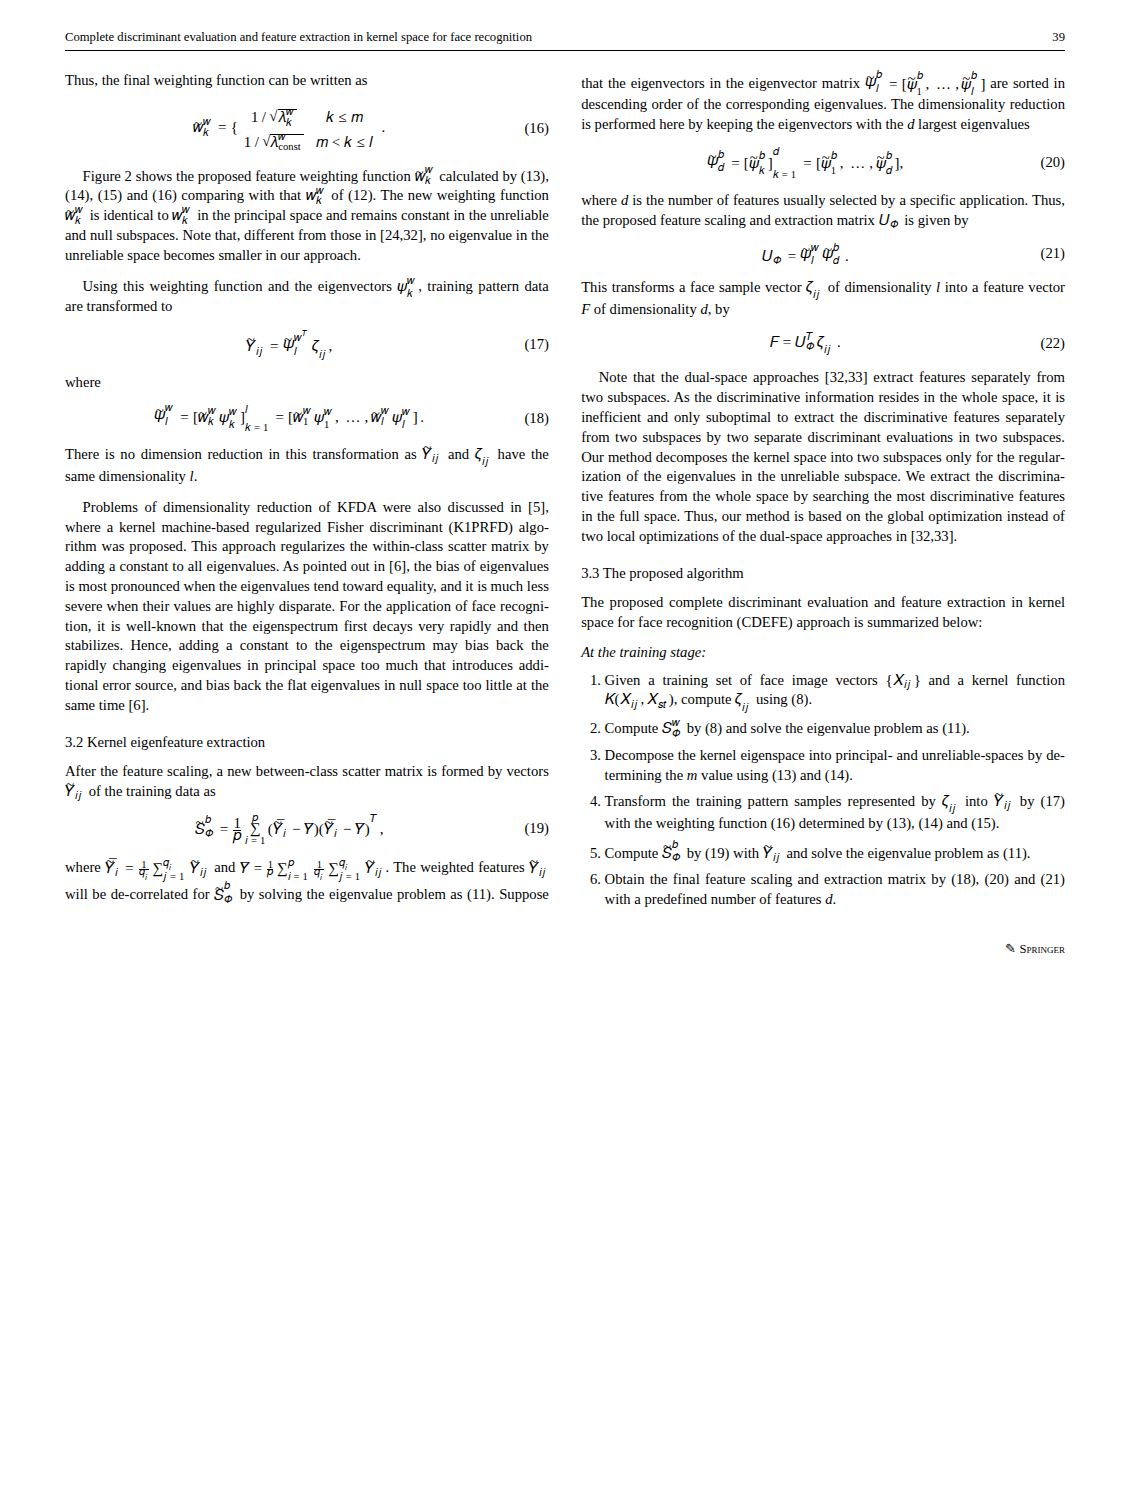Complete discriminant evaluation and feature extraction in kernel space for face recognition 39
Thus, the final weighting function can be written as
w~kw = { 1/λkw k≤m 1/λconstw m<k≤l .
(16)
Figure 2 shows the proposed feature weighting function w~kw calculated by (13), (14), (15) and (16) comparing with that wkw of (12). The new weighting function w~kw is identical to wkw in the principal space and remains constant in the unreliable and null subspaces. Note that, different from those in [24,32], no eigenvalue in the unreliable space becomes smaller in our approach.
Using this weighting function and the eigenvectors ψkw, training pattern data are transformed to
Y~ij = Ψ~lwT ζij ,
(17)
where
Ψ~lw = [w~kwψkw] k=1 l = [ w~1w ψ1w ,…, w~lw ψlw ] .
(18)
There is no dimension reduction in this transformation as Y~ij and ζij have the same dimensionality l.
Problems of dimensionality reduction of KFDA were also discussed in [5], where a kernel machine-based regularized Fisher discriminant (K1PRFD) algorithm was proposed. This approach regularizes the within-class scatter matrix by adding a constant to all eigenvalues. As pointed out in [6], the bias of eigenvalues is most pronounced when the eigenvalues tend toward equality, and it is much less severe when their values are highly disparate. For the application of face recognition, it is well-known that the eigenspectrum first decays very rapidly and then stabilizes. Hence, adding a constant to the eigenspectrum may bias back the rapidly changing eigenvalues in principal space too much that introduces additional error source, and bias back the flat eigenvalues in null space too little at the same time [6].
3.2 Kernel eigenfeature extraction
After the feature scaling, a new between-class scatter matrix is formed by vectors Y~ij of the training data as
S~Φb = 1p ∑i=1p ( Y~i¯ − Y¯ ) ( Y~i¯ − Y¯ ) T ,
(19)
where Y~i¯=1qi∑j=1qiY~ij and Y¯=1p∑i=1p1qi∑j=1qiY~ij. The weighted features Y~ij will be de-correlated for S~Φb by solving the eigenvalue problem as (11). Suppose that the eigenvectors in the eigenvector matrix Ψ~lb=[ψ~1b,…,ψ~lb] are sorted in descending order of the corresponding eigenvalues. The dimensionality reduction is performed here by keeping the eigenvectors with the d largest eigenvalues
Ψ~db = [ψ~kb] k=1 d = [ ψ~1b ,…, ψ~db ] ,
(20)
where d is the number of features usually selected by a specific application. Thus, the proposed feature scaling and extraction matrix UΦ is given by
UΦ = Ψ~lw Ψ~db .
(21)
This transforms a face sample vector ζij of dimensionality l into a feature vector F of dimensionality d, by
F = UΦT ζij .
(22)
Note that the dual-space approaches [32,33] extract features separately from two subspaces. As the discriminative information resides in the whole space, it is inefficient and only suboptimal to extract the discriminative features separately from two subspaces by two separate discriminant evaluations in two subspaces. Our method decomposes the kernel space into two subspaces only for the regularization of the eigenvalues in the unreliable subspace. We extract the discriminative features from the whole space by searching the most discriminative features in the full space. Thus, our method is based on the global optimization instead of two local optimizations of the dual-space approaches in [32,33].
3.3 The proposed algorithm
The proposed complete discriminant evaluation and feature extraction in kernel space for face recognition (CDEFE) approach is summarized below:
At the training stage:
Given a training set of face image vectors {Xij} and a kernel function K(Xij,Xst), compute ζij using (8).
Compute SΦw by (8) and solve the eigenvalue problem as (11).
Decompose the kernel eigenspace into principal- and unreliable-spaces by determining the m value using (13) and (14).
Transform the training pattern samples represented by ζij into Y~ij by (17) with the weighting function (16) determined by (13), (14) and (15).
Compute S~Φb by (19) with Y~ij and solve the eigenvalue problem as (11).
Obtain the final feature scaling and extraction matrix by (18), (20) and (21) with a predefined number of features d.
✎ Springer